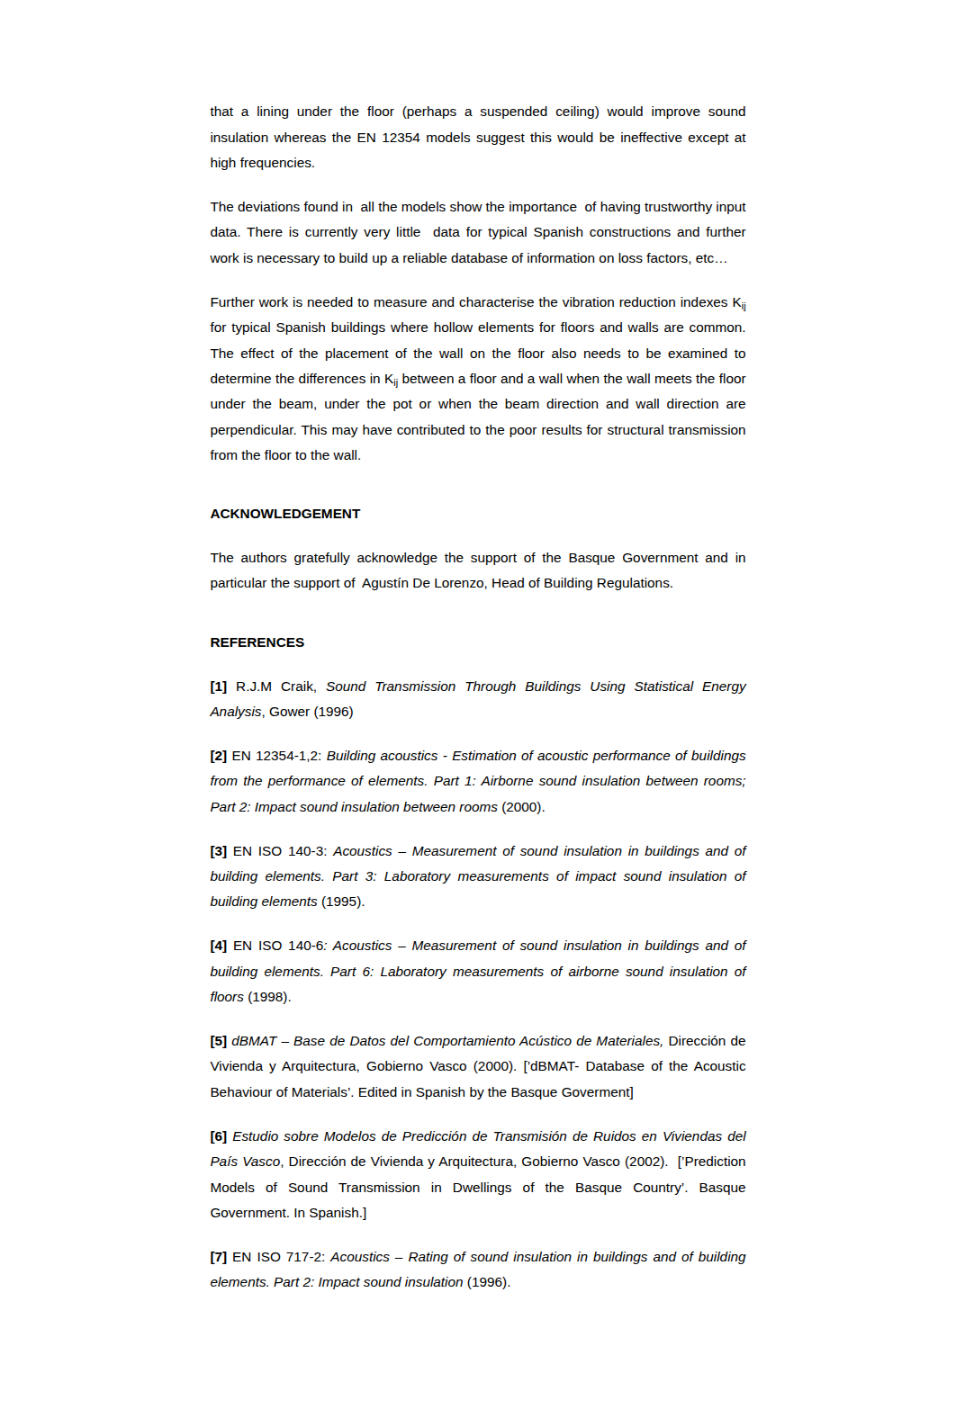that a lining under the floor (perhaps a suspended ceiling) would improve sound insulation whereas the EN 12354 models suggest this would be ineffective except at high frequencies.
The deviations found in all the models show the importance of having trustworthy input data. There is currently very little data for typical Spanish constructions and further work is necessary to build up a reliable database of information on loss factors, etc…
Further work is needed to measure and characterise the vibration reduction indexes Kij for typical Spanish buildings where hollow elements for floors and walls are common. The effect of the placement of the wall on the floor also needs to be examined to determine the differences in Kij between a floor and a wall when the wall meets the floor under the beam, under the pot or when the beam direction and wall direction are perpendicular. This may have contributed to the poor results for structural transmission from the floor to the wall.
ACKNOWLEDGEMENT
The authors gratefully acknowledge the support of the Basque Government and in particular the support of Agustín De Lorenzo, Head of Building Regulations.
REFERENCES
[1] R.J.M Craik, Sound Transmission Through Buildings Using Statistical Energy Analysis, Gower (1996)
[2] EN 12354-1,2: Building acoustics - Estimation of acoustic performance of buildings from the performance of elements. Part 1: Airborne sound insulation between rooms; Part 2: Impact sound insulation between rooms (2000).
[3] EN ISO 140-3: Acoustics – Measurement of sound insulation in buildings and of building elements. Part 3: Laboratory measurements of impact sound insulation of building elements (1995).
[4] EN ISO 140-6: Acoustics – Measurement of sound insulation in buildings and of building elements. Part 6: Laboratory measurements of airborne sound insulation of floors (1998).
[5] dBMAT – Base de Datos del Comportamiento Acústico de Materiales, Dirección de Vivienda y Arquitectura, Gobierno Vasco (2000). [’dBMAT- Database of the Acoustic Behaviour of Materials’. Edited in Spanish by the Basque Goverment]
[6] Estudio sobre Modelos de Predicción de Transmisión de Ruidos en Viviendas del País Vasco, Dirección de Vivienda y Arquitectura, Gobierno Vasco (2002). [’Prediction Models of Sound Transmission in Dwellings of the Basque Country’. Basque Government. In Spanish.]
[7] EN ISO 717-2: Acoustics – Rating of sound insulation in buildings and of building elements. Part 2: Impact sound insulation (1996).